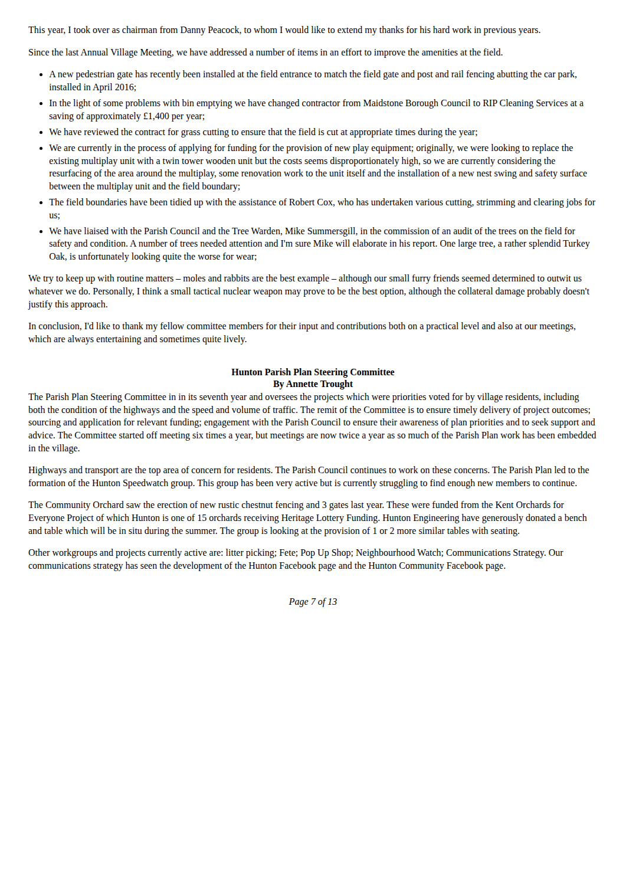This year, I took over as chairman from Danny Peacock, to whom I would like to extend my thanks for his hard work in previous years.
Since the last Annual Village Meeting, we have addressed a number of items in an effort to improve the amenities at the field.
A new pedestrian gate has recently been installed at the field entrance to match the field gate and post and rail fencing abutting the car park, installed in April 2016;
In the light of some problems with bin emptying we have changed contractor from Maidstone Borough Council to RIP Cleaning Services at a saving of approximately £1,400 per year;
We have reviewed the contract for grass cutting to ensure that the field is cut at appropriate times during the year;
We are currently in the process of applying for funding for the provision of new play equipment; originally, we were looking to replace the existing multiplay unit with a twin tower wooden unit but the costs seems disproportionately high, so we are currently considering the resurfacing of the area around the multiplay, some renovation work to the unit itself and the installation of a new nest swing and safety surface between the multiplay unit and the field boundary;
The field boundaries have been tidied up with the assistance of Robert Cox, who has undertaken various cutting, strimming and clearing jobs for us;
We have liaised with the Parish Council and the Tree Warden, Mike Summersgill, in the commission of an audit of the trees on the field for safety and condition. A number of trees needed attention and I'm sure Mike will elaborate in his report. One large tree, a rather splendid Turkey Oak, is unfortunately looking quite the worse for wear;
We try to keep up with routine matters – moles and rabbits are the best example – although our small furry friends seemed determined to outwit us whatever we do. Personally, I think a small tactical nuclear weapon may prove to be the best option, although the collateral damage probably doesn't justify this approach.
In conclusion, I'd like to thank my fellow committee members for their input and contributions both on a practical level and also at our meetings, which are always entertaining and sometimes quite lively.
Hunton Parish Plan Steering CommitteeBy Annette Trought
The Parish Plan Steering Committee in in its seventh year and oversees the projects which were priorities voted for by village residents, including both the condition of the highways and the speed and volume of traffic. The remit of the Committee is to ensure timely delivery of project outcomes; sourcing and application for relevant funding; engagement with the Parish Council to ensure their awareness of plan priorities and to seek support and advice. The Committee started off meeting six times a year, but meetings are now twice a year as so much of the Parish Plan work has been embedded in the village.
Highways and transport are the top area of concern for residents. The Parish Council continues to work on these concerns. The Parish Plan led to the formation of the Hunton Speedwatch group. This group has been very active but is currently struggling to find enough new members to continue.
The Community Orchard saw the erection of new rustic chestnut fencing and 3 gates last year. These were funded from the Kent Orchards for Everyone Project of which Hunton is one of 15 orchards receiving Heritage Lottery Funding. Hunton Engineering have generously donated a bench and table which will be in situ during the summer. The group is looking at the provision of 1 or 2 more similar tables with seating.
Other workgroups and projects currently active are: litter picking; Fete; Pop Up Shop; Neighbourhood Watch; Communications Strategy. Our communications strategy has seen the development of the Hunton Facebook page and the Hunton Community Facebook page.
Page 7 of 13